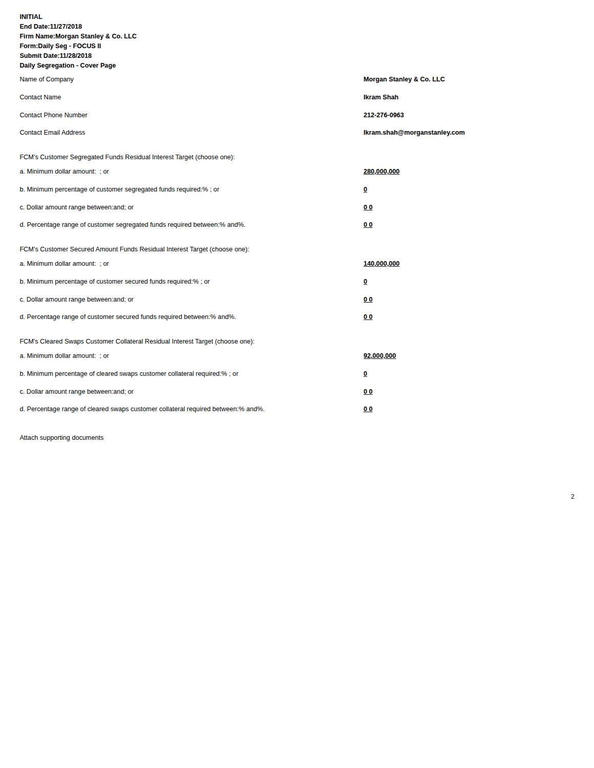INITIAL
End Date:11/27/2018
Firm Name:Morgan Stanley & Co. LLC
Form:Daily Seg - FOCUS II
Submit Date:11/28/2018
Daily Segregation - Cover Page
| Name of Company | Morgan Stanley & Co. LLC |
| Contact Name | Ikram Shah |
| Contact Phone Number | 212-276-0963 |
| Contact Email Address | Ikram.shah@morganstanley.com |
FCM’s Customer Segregated Funds Residual Interest Target (choose one):
| a. Minimum dollar amount: ; or | 280,000,000 |
| b. Minimum percentage of customer segregated funds required:% ; or | 0 |
| c. Dollar amount range between:and; or | 0 0 |
| d. Percentage range of customer segregated funds required between:% and%. | 0 0 |
FCM’s Customer Secured Amount Funds Residual Interest Target (choose one):
| a. Minimum dollar amount: ; or | 140,000,000 |
| b. Minimum percentage of customer secured funds required:% ; or | 0 |
| c. Dollar amount range between:and; or | 0 0 |
| d. Percentage range of customer secured funds required between:% and%. | 0 0 |
FCM's Cleared Swaps Customer Collateral Residual Interest Target (choose one):
| a. Minimum dollar amount: ; or | 92,000,000 |
| b. Minimum percentage of cleared swaps customer collateral required:% ; or | 0 |
| c. Dollar amount range between:and; or | 0 0 |
| d. Percentage range of cleared swaps customer collateral required between:% and%. | 0 0 |
Attach supporting documents
2